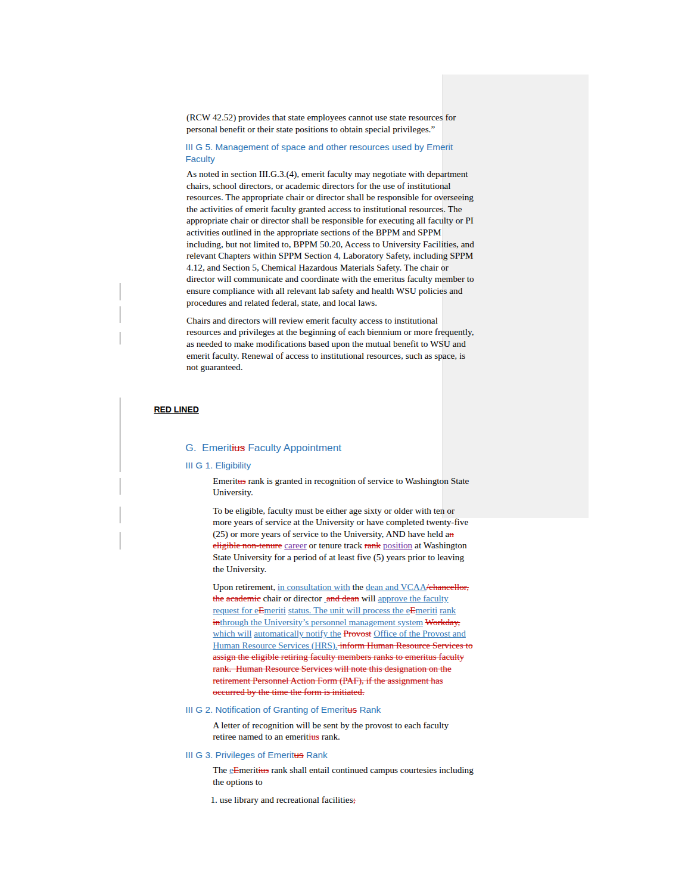(RCW 42.52) provides that state employees cannot use state resources for personal benefit or their state positions to obtain special privileges.”
III G 5. Management of space and other resources used by Emerit Faculty
As noted in section III.G.3.(4), emerit faculty may negotiate with department chairs, school directors, or academic directors for the use of institutional resources. The appropriate chair or director shall be responsible for overseeing the activities of emerit faculty granted access to institutional resources. The appropriate chair or director shall be responsible for executing all faculty or PI activities outlined in the appropriate sections of the BPPM and SPPM including, but not limited to, BPPM 50.20, Access to University Facilities, and relevant Chapters within SPPM Section 4, Laboratory Safety, including SPPM 4.12, and Section 5, Chemical Hazardous Materials Safety. The chair or director will communicate and coordinate with the emeritus faculty member to ensure compliance with all relevant lab safety and health WSU policies and procedures and related federal, state, and local laws.
Chairs and directors will review emerit faculty access to institutional resources and privileges at the beginning of each biennium or more frequently, as needed to make modifications based upon the mutual benefit to WSU and emerit faculty. Renewal of access to institutional resources, such as space, is not guaranteed.
RED LINED
G. Emeritius Faculty Appointment
III G 1. Eligibility
Emeritus rank is granted in recognition of service to Washington State University.
To be eligible, faculty must be either age sixty or older with ten or more years of service at the University or have completed twenty-five (25) or more years of service to the University, AND have held an eligible non-tenure career or tenure track rank position at Washington State University for a period of at least five (5) years prior to leaving the University.
Upon retirement, in consultation with the dean and VCAA/chancellor, the academic chair or director and dean will approve the faculty request for e Emeriti status. The unit will process the e Emeriti rank in through the University’s personnel management system Workday, which will automatically notify the Provost Office of the Provost and Human Resource Services (HRS). inform Human Resource Services to assign the eligible retiring faculty members ranks to emeritus faculty rank. Human Resource Services will note this designation on the retirement Personnel Action Form (PAF), if the assignment has occurred by the time the form is initiated.
III G 2. Notification of Granting of Emeritus Rank
A letter of recognition will be sent by the provost to each faculty retiree named to an emeritius rank.
III G 3. Privileges of Emeritus Rank
The eEmeritius rank shall entail continued campus courtesies including the options to
use library and recreational facilities;